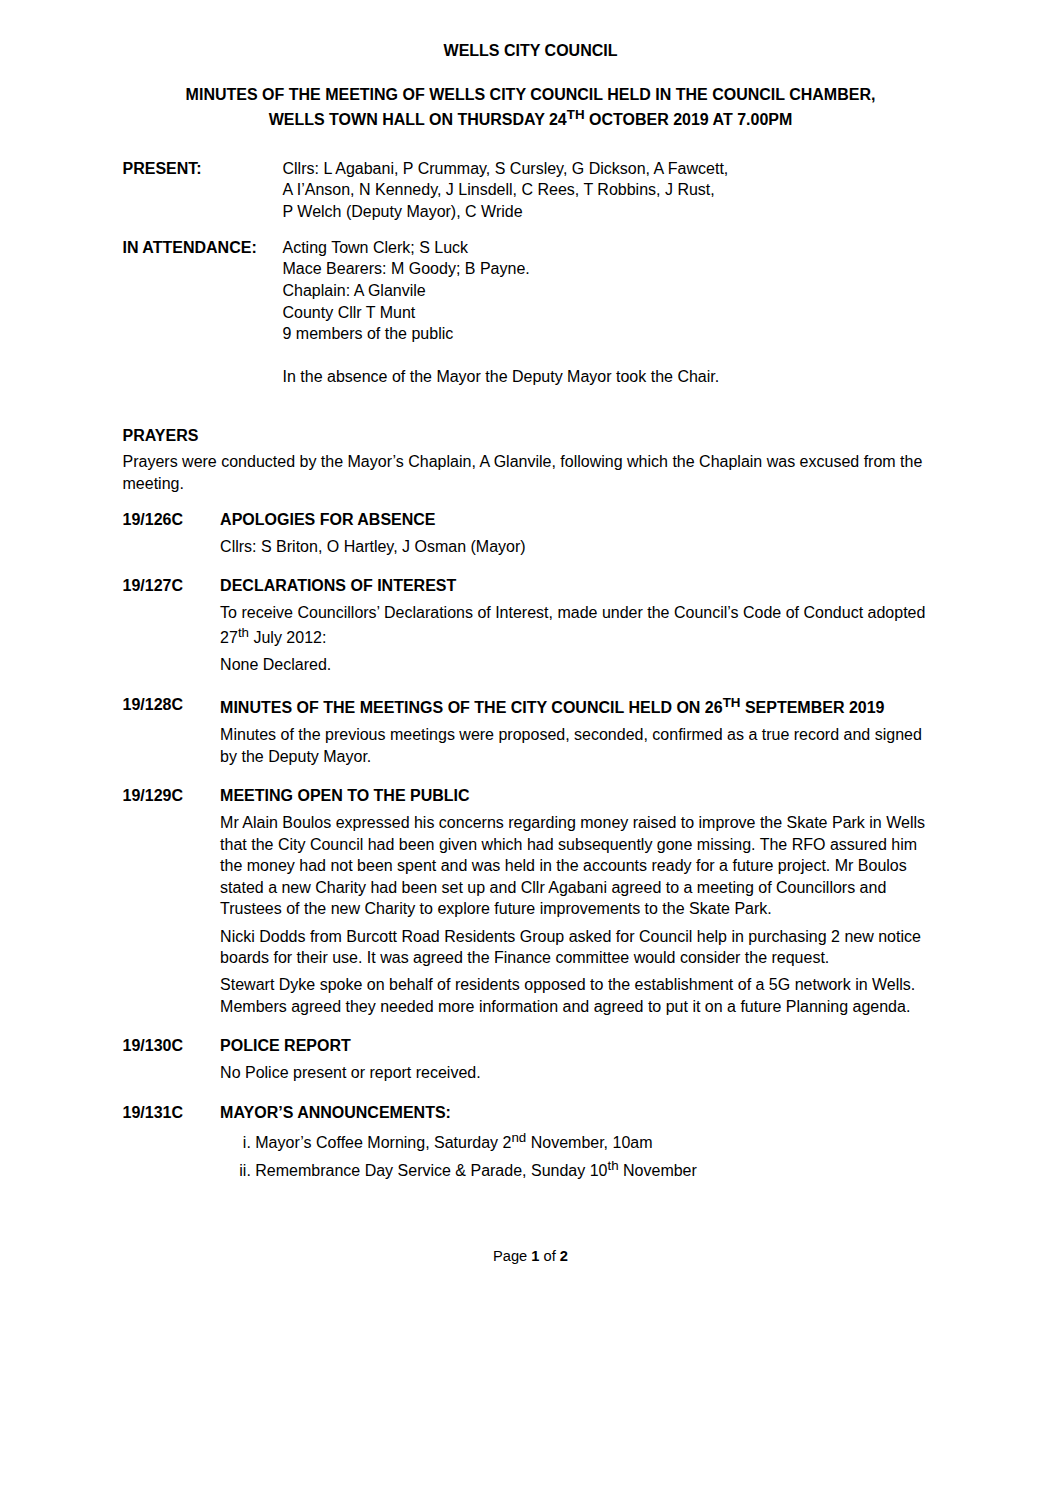WELLS CITY COUNCIL
MINUTES OF THE MEETING OF WELLS CITY COUNCIL HELD IN THE COUNCIL CHAMBER,
WELLS TOWN HALL ON THURSDAY 24TH OCTOBER 2019 AT 7.00PM
| PRESENT: | Cllrs: L Agabani, P Crummay, S Cursley, G Dickson, A Fawcett, A I’Anson, N Kennedy, J Linsdell, C Rees, T Robbins, J Rust, P Welch (Deputy Mayor), C Wride |
| IN ATTENDANCE: | Acting Town Clerk; S Luck Mace Bearers: M Goody; B Payne. Chaplain: A Glanvile County Cllr T Munt 9 members of the public In the absence of the Mayor the Deputy Mayor took the Chair. |
PRAYERS
Prayers were conducted by the Mayor’s Chaplain, A Glanvile, following which the Chaplain was excused from the meeting.
| 19/126C | APOLOGIES FOR ABSENCE Cllrs: S Briton, O Hartley, J Osman (Mayor) |
| 19/127C | DECLARATIONS OF INTEREST To receive Councillors’ Declarations of Interest, made under the Council’s Code of Conduct adopted 27 th July 2012: None Declared. |
| 19/128C | MINUTES OF THE MEETINGS OF THE CITY COUNCIL HELD ON 26 TH SEPTEMBER 2019 Minutes of the previous meetings were proposed, seconded, confirmed as a true record and signed by the Deputy Mayor. |
| 19/129C | MEETING OPEN TO THE PUBLIC Mr Alain Boulos expressed his concerns regarding money raised to improve the Skate Park in Wells that the City Council had been given which had subsequently gone missing. The RFO assured him the money had not been spent and was held in the accounts ready for a future project. Mr Boulos stated a new Charity had been set up and Cllr Agabani agreed to a meeting of Councillors and Trustees of the new Charity to explore future improvements to the Skate Park. Nicki Dodds from Burcott Road Residents Group asked for Council help in purchasing 2 new notice boards for their use. It was agreed the Finance committee would consider the request. Stewart Dyke spoke on behalf of residents opposed to the establishment of a 5G network in Wells. Members agreed they needed more information and agreed to put it on a future Planning agenda. |
| 19/130C | POLICE REPORT No Police present or report received. |
| 19/131C | MAYOR’S ANNOUNCEMENTS: Mayor’s Coffee Morning, Saturday 2 nd November, 10am Remembrance Day Service & Parade, Sunday 10 th November |
Page 1 of 2